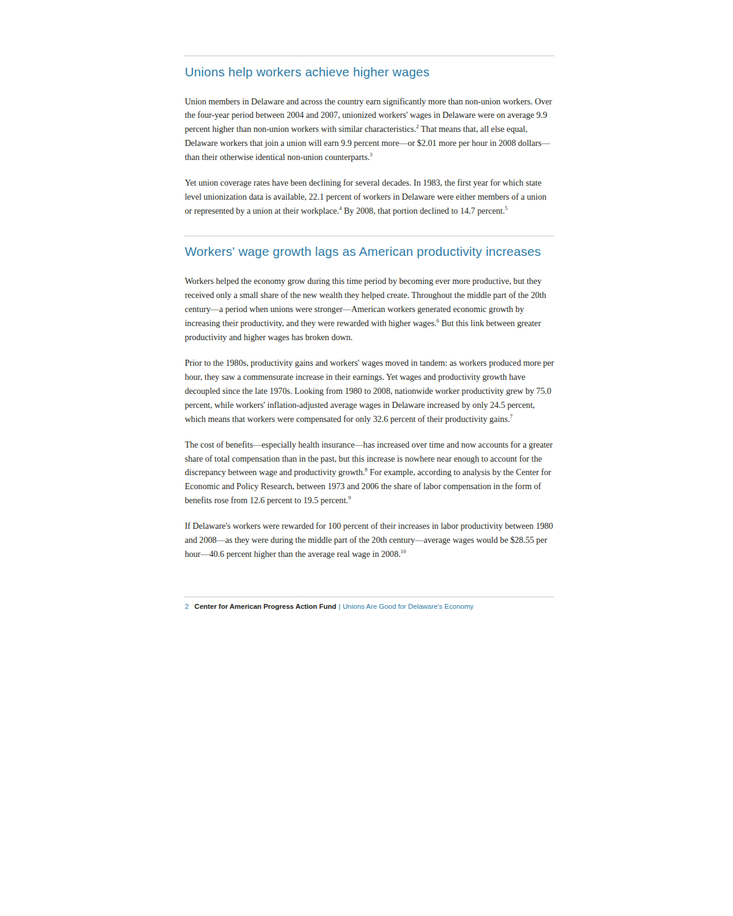Unions help workers achieve higher wages
Union members in Delaware and across the country earn significantly more than non-union workers. Over the four-year period between 2004 and 2007, unionized workers' wages in Delaware were on average 9.9 percent higher than non-union workers with similar characteristics.2 That means that, all else equal, Delaware workers that join a union will earn 9.9 percent more—or $2.01 more per hour in 2008 dollars—than their otherwise identical non-union counterparts.3
Yet union coverage rates have been declining for several decades. In 1983, the first year for which state level unionization data is available, 22.1 percent of workers in Delaware were either members of a union or represented by a union at their workplace.4 By 2008, that portion declined to 14.7 percent.5
Workers' wage growth lags as American productivity increases
Workers helped the economy grow during this time period by becoming ever more productive, but they received only a small share of the new wealth they helped create. Throughout the middle part of the 20th century—a period when unions were stronger—American workers generated economic growth by increasing their productivity, and they were rewarded with higher wages.6 But this link between greater productivity and higher wages has broken down.
Prior to the 1980s, productivity gains and workers' wages moved in tandem: as workers produced more per hour, they saw a commensurate increase in their earnings. Yet wages and productivity growth have decoupled since the late 1970s. Looking from 1980 to 2008, nationwide worker productivity grew by 75.0 percent, while workers' inflation-adjusted average wages in Delaware increased by only 24.5 percent, which means that workers were compensated for only 32.6 percent of their productivity gains.7
The cost of benefits—especially health insurance—has increased over time and now accounts for a greater share of total compensation than in the past, but this increase is nowhere near enough to account for the discrepancy between wage and productivity growth.8 For example, according to analysis by the Center for Economic and Policy Research, between 1973 and 2006 the share of labor compensation in the form of benefits rose from 12.6 percent to 19.5 percent.9
If Delaware's workers were rewarded for 100 percent of their increases in labor productivity between 1980 and 2008—as they were during the middle part of the 20th century—average wages would be $28.55 per hour—40.6 percent higher than the average real wage in 2008.10
2 Center for American Progress Action Fund|Unions Are Good for Delaware's Economy